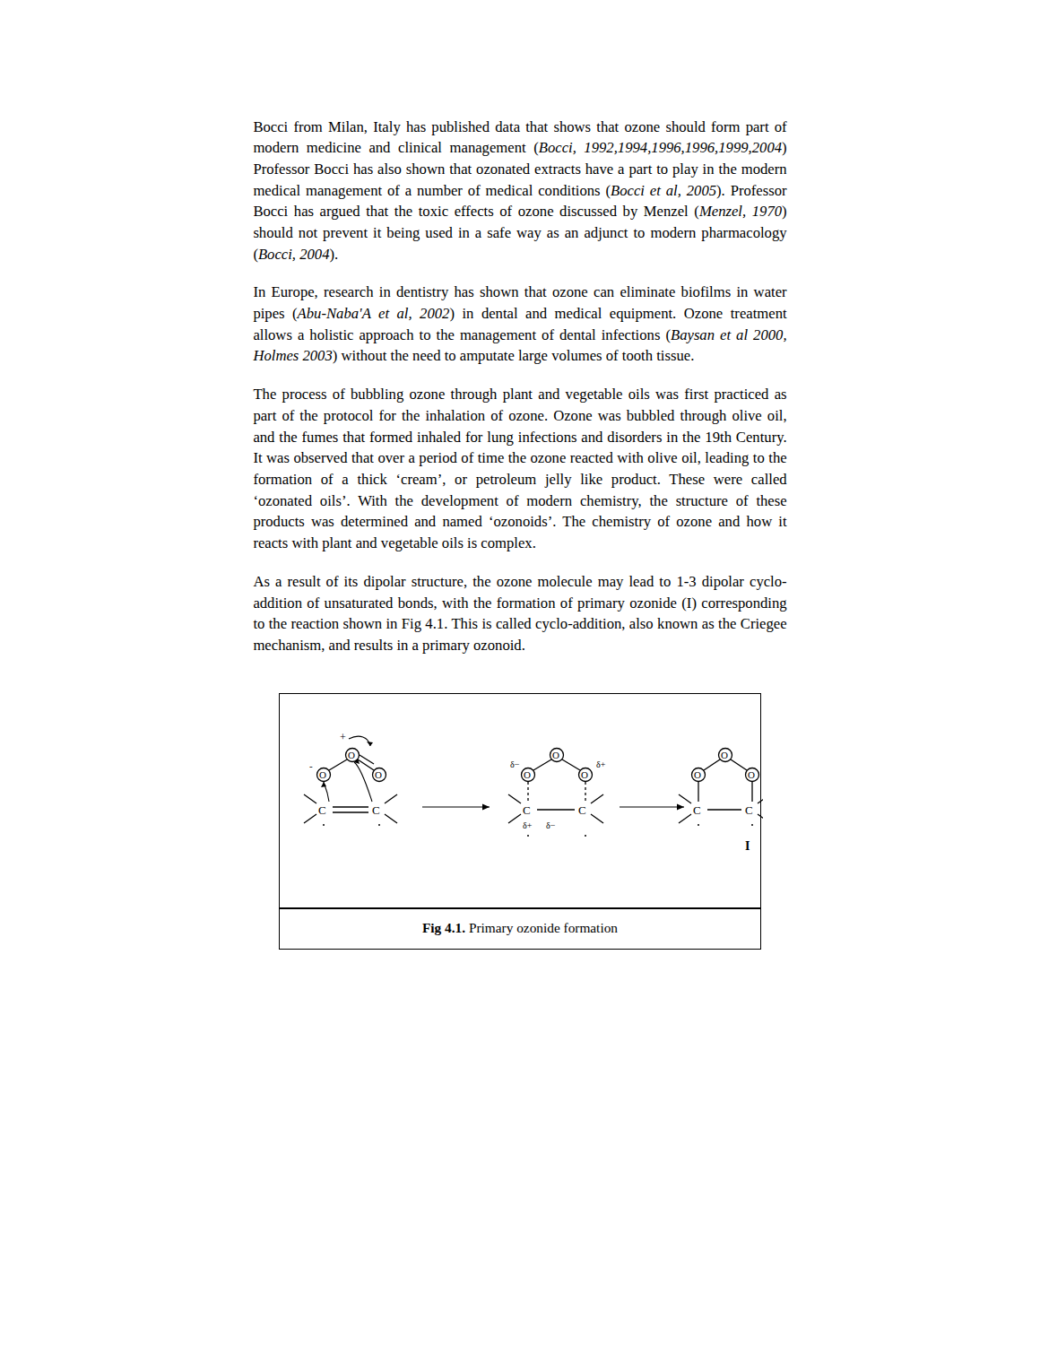Bocci from Milan, Italy has published data that shows that ozone should form part of modern medicine and clinical management (Bocci, 1992,1994,1996,1996,1999,2004) Professor Bocci has also shown that ozonated extracts have a part to play in the modern medical management of a number of medical conditions (Bocci et al, 2005). Professor Bocci has argued that the toxic effects of ozone discussed by Menzel (Menzel, 1970) should not prevent it being used in a safe way as an adjunct to modern pharmacology (Bocci, 2004).
In Europe, research in dentistry has shown that ozone can eliminate biofilms in water pipes (Abu-Naba'A et al, 2002) in dental and medical equipment. Ozone treatment allows a holistic approach to the management of dental infections (Baysan et al 2000, Holmes 2003) without the need to amputate large volumes of tooth tissue.
The process of bubbling ozone through plant and vegetable oils was first practiced as part of the protocol for the inhalation of ozone. Ozone was bubbled through olive oil, and the fumes that formed inhaled for lung infections and disorders in the 19th Century. It was observed that over a period of time the ozone reacted with olive oil, leading to the formation of a thick ‘cream’, or petroleum jelly like product. These were called ‘ozonated oils’. With the development of modern chemistry, the structure of these products was determined and named ‘ozonoids’. The chemistry of ozone and how it reacts with plant and vegetable oils is complex.
As a result of its dipolar structure, the ozone molecule may lead to 1-3 dipolar cyclo-addition of unsaturated bonds, with the formation of primary ozonide (I) corresponding to the reaction shown in Fig 4.1. This is called cyclo-addition, also known as the Criegee mechanism, and results in a primary ozonoid.
+ O O O - C C O O δ− O δ+ C C δ+ δ− O O O C C I
Fig 4.1. Primary ozonide formation